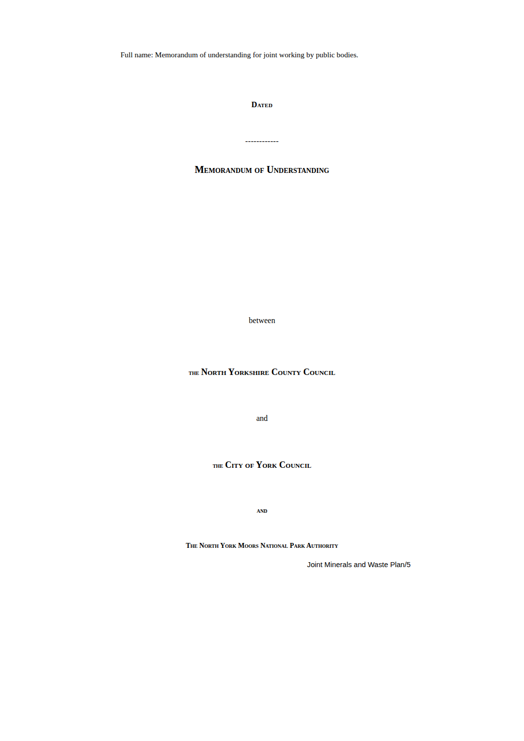Full name: Memorandum of understanding for joint working by public bodies.
Dated
------------
Memorandum of Understanding
between
the North Yorkshire County Council
and
the City of York Council
and
The North York Moors National Park Authority
Joint Minerals and Waste Plan/5